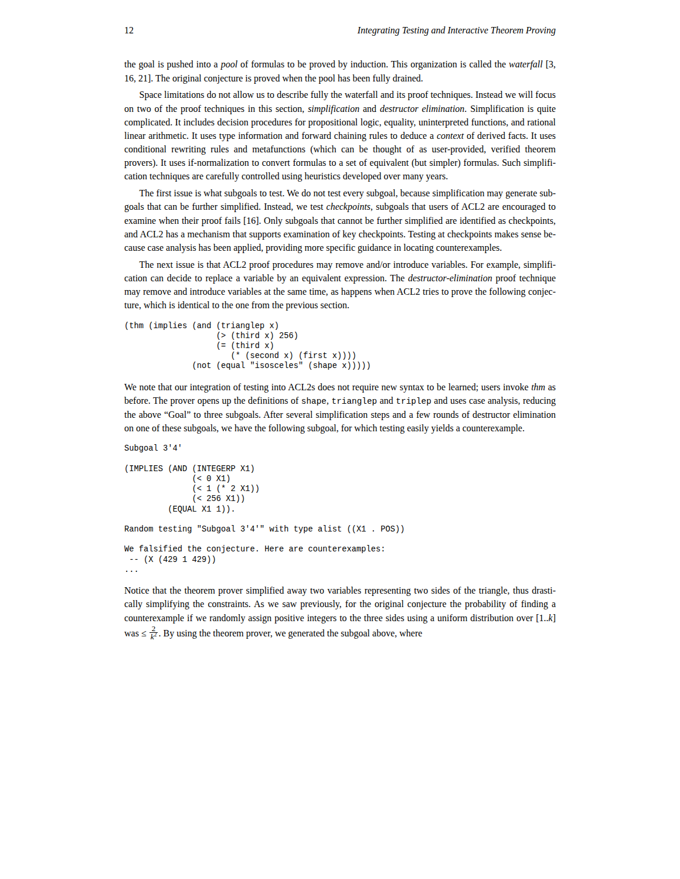12 Integrating Testing and Interactive Theorem Proving
the goal is pushed into a pool of formulas to be proved by induction. This organization is called the waterfall [3, 16, 21]. The original conjecture is proved when the pool has been fully drained.
Space limitations do not allow us to describe fully the waterfall and its proof techniques. Instead we will focus on two of the proof techniques in this section, simplification and destructor elimination. Simplification is quite complicated. It includes decision procedures for propositional logic, equality, uninterpreted functions, and rational linear arithmetic. It uses type information and forward chaining rules to deduce a context of derived facts. It uses conditional rewriting rules and metafunctions (which can be thought of as user-provided, verified theorem provers). It uses if-normalization to convert formulas to a set of equivalent (but simpler) formulas. Such simplification techniques are carefully controlled using heuristics developed over many years.
The first issue is what subgoals to test. We do not test every subgoal, because simplification may generate subgoals that can be further simplified. Instead, we test checkpoints, subgoals that users of ACL2 are encouraged to examine when their proof fails [16]. Only subgoals that cannot be further simplified are identified as checkpoints, and ACL2 has a mechanism that supports examination of key checkpoints. Testing at checkpoints makes sense because case analysis has been applied, providing more specific guidance in locating counterexamples.
The next issue is that ACL2 proof procedures may remove and/or introduce variables. For example, simplification can decide to replace a variable by an equivalent expression. The destructor-elimination proof technique may remove and introduce variables at the same time, as happens when ACL2 tries to prove the following conjecture, which is identical to the one from the previous section.
(thm (implies (and (trianglep x)
                   (> (third x) 256)
                   (= (third x)
                      (* (second x) (first x))))
              (not (equal "isosceles" (shape x)))))
We note that our integration of testing into ACL2s does not require new syntax to be learned; users invoke thm as before. The prover opens up the definitions of shape, trianglep and triplep and uses case analysis, reducing the above “Goal” to three subgoals. After several simplification steps and a few rounds of destructor elimination on one of these subgoals, we have the following subgoal, for which testing easily yields a counterexample.
Subgoal 3'4'

(IMPLIES (AND (INTEGERP X1)
              (< 0 X1)
              (< 1 (* 2 X1))
              (< 256 X1))
         (EQUAL X1 1)).

Random testing "Subgoal 3'4'" with type alist ((X1 . POS))

We falsified the conjecture. Here are counterexamples:
 -- (X (429 1 429))
...
Notice that the theorem prover simplified away two variables representing two sides of the triangle, thus drastically simplifying the constraints. As we saw previously, for the original conjecture the probability of finding a counterexample if we randomly assign positive integers to the three sides using a uniform distribution over [1..k] was ≤ 2 k2. By using the theorem prover, we generated the subgoal above, where